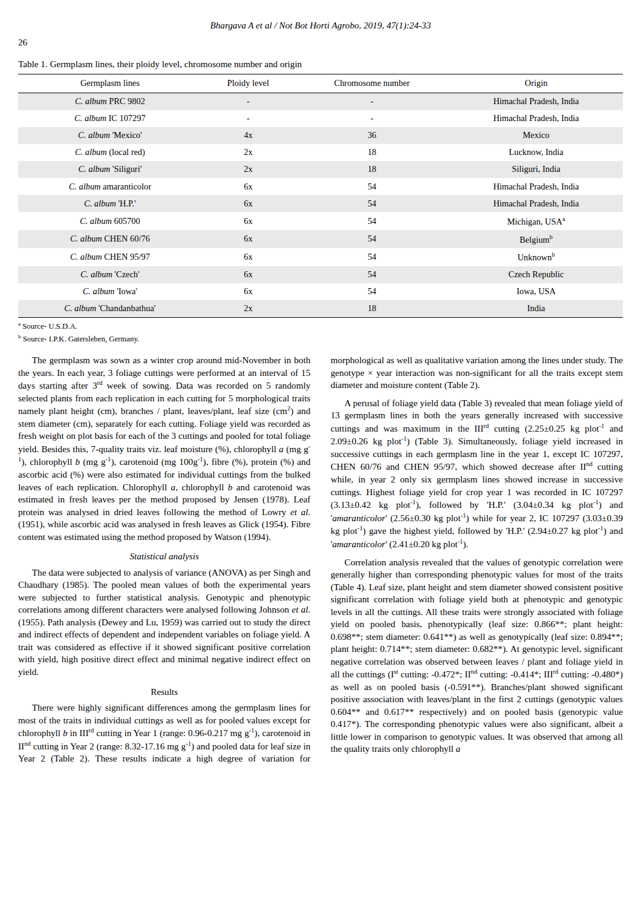Bhargava A et al / Not Bot Horti Agrobo, 2019, 47(1):24-33
26
Table 1. Germplasm lines, their ploidy level, chromosome number and origin
| Germplasm lines | Ploidy level | Chromosome number | Origin |
| --- | --- | --- | --- |
| C. album PRC 9802 | - | - | Himachal Pradesh, India |
| C. album IC 107297 | - | - | Himachal Pradesh, India |
| C. album 'Mexico' | 4x | 36 | Mexico |
| C. album (local red) | 2x | 18 | Lucknow, India |
| C. album 'Siliguri' | 2x | 18 | Siliguri, India |
| C. album amaranticolor | 6x | 54 | Himachal Pradesh, India |
| C. album 'H.P.' | 6x | 54 | Himachal Pradesh, India |
| C. album 605700 | 6x | 54 | Michigan, USA a |
| C. album CHEN 60/76 | 6x | 54 | Belgium b |
| C. album CHEN 95/97 | 6x | 54 | Unknown b |
| C. album 'Czech' | 6x | 54 | Czech Republic |
| C. album 'Iowa' | 6x | 54 | Iowa, USA |
| C. album 'Chandanbathua' | 2x | 18 | India |
a Source- U.S.D.A.
b Source- I.P.K. Gatersleben, Germany.
The germplasm was sown as a winter crop around mid-November in both the years. In each year, 3 foliage cuttings were performed at an interval of 15 days starting after 3rd week of sowing. Data was recorded on 5 randomly selected plants from each replication in each cutting for 5 morphological traits namely plant height (cm), branches / plant, leaves/plant, leaf size (cm2) and stem diameter (cm), separately for each cutting. Foliage yield was recorded as fresh weight on plot basis for each of the 3 cuttings and pooled for total foliage yield. Besides this, 7-quality traits viz. leaf moisture (%), chlorophyll a (mg g-1), chlorophyll b (mg g-1), carotenoid (mg 100g-1), fibre (%), protein (%) and ascorbic acid (%) were also estimated for individual cuttings from the bulked leaves of each replication. Chlorophyll a, chlorophyll b and carotenoid was estimated in fresh leaves per the method proposed by Jensen (1978). Leaf protein was analysed in dried leaves following the method of Lowry et al. (1951), while ascorbic acid was analysed in fresh leaves as Glick (1954). Fibre content was estimated using the method proposed by Watson (1994).
Statistical analysis
The data were subjected to analysis of variance (ANOVA) as per Singh and Chaudhary (1985). The pooled mean values of both the experimental years were subjected to further statistical analysis. Genotypic and phenotypic correlations among different characters were analysed following Johnson et al. (1955). Path analysis (Dewey and Lu, 1959) was carried out to study the direct and indirect effects of dependent and independent variables on foliage yield. A trait was considered as effective if it showed significant positive correlation with yield, high positive direct effect and minimal negative indirect effect on yield.
Results
There were highly significant differences among the germplasm lines for most of the traits in individual cuttings as well as for pooled values except for chlorophyll b in IIIrd cutting in Year 1 (range: 0.96-0.217 mg g-1), carotenoid in IInd cutting in Year 2 (range: 8.32-17.16 mg g-1) and pooled data for leaf size in Year 2 (Table 2). These results indicate a high degree of variation for morphological as well as qualitative variation among the lines under study. The genotype × year interaction was non-significant for all the traits except stem diameter and moisture content (Table 2).
A perusal of foliage yield data (Table 3) revealed that mean foliage yield of 13 germplasm lines in both the years generally increased with successive cuttings and was maximum in the IIIrd cutting (2.25±0.25 kg plot-1 and 2.09±0.26 kg plot-1) (Table 3). Simultaneously, foliage yield increased in successive cuttings in each germplasm line in the year 1, except IC 107297, CHEN 60/76 and CHEN 95/97, which showed decrease after IInd cutting while, in year 2 only six germplasm lines showed increase in successive cuttings. Highest foliage yield for crop year 1 was recorded in IC 107297 (3.13±0.42 kg plot-1), followed by 'H.P.' (3.04±0.34 kg plot-1) and 'amaranticolor' (2.56±0.30 kg plot-1) while for year 2, IC 107297 (3.03±0.39 kg plot-1) gave the highest yield, followed by 'H.P.' (2.94±0.27 kg plot-1) and 'amaranticolor' (2.41±0.20 kg plot-1).
Correlation analysis revealed that the values of genotypic correlation were generally higher than corresponding phenotypic values for most of the traits (Table 4). Leaf size, plant height and stem diameter showed consistent positive significant correlation with foliage yield both at phenotypic and genotypic levels in all the cuttings. All these traits were strongly associated with foliage yield on pooled basis, phenotypically (leaf size: 0.866**; plant height: 0.698**; stem diameter: 0.641**) as well as genotypically (leaf size: 0.894**; plant height: 0.714**; stem diameter: 0.682**). At genotypic level, significant negative correlation was observed between leaves / plant and foliage yield in all the cuttings (Ist cutting: -0.472*; IInd cutting: -0.414*; IIIrd cutting: -0.480*) as well as on pooled basis (-0.591**). Branches/plant showed significant positive association with leaves/plant in the first 2 cuttings (genotypic values 0.604** and 0.617** respectively) and on pooled basis (genotypic value 0.417*). The corresponding phenotypic values were also significant, albeit a little lower in comparison to genotypic values. It was observed that among all the quality traits only chlorophyll a